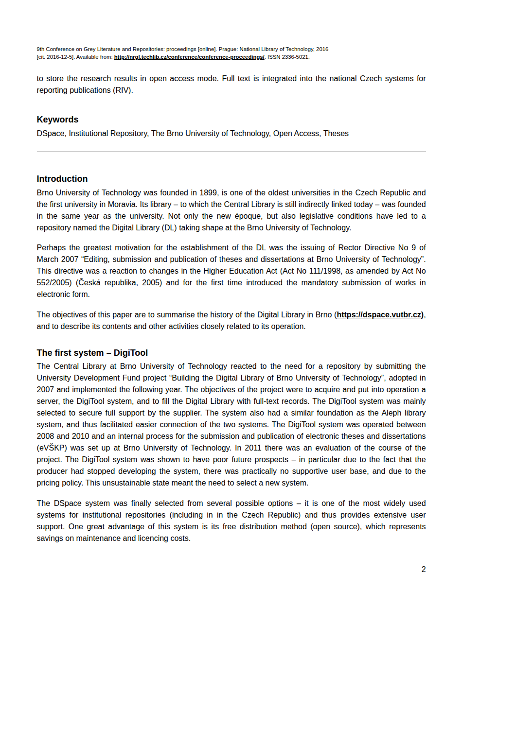9th Conference on Grey Literature and Repositories: proceedings [online]. Prague: National Library of Technology, 2016
[cit. 2016-12-5]. Available from: http://nrgl.techlib.cz/conference/conference-proceedings/. ISSN 2336-5021.
to store the research results in open access mode. Full text is integrated into the national Czech systems for reporting publications (RIV).
Keywords
DSpace, Institutional Repository, The Brno University of Technology, Open Access, Theses
Introduction
Brno University of Technology was founded in 1899, is one of the oldest universities in the Czech Republic and the first university in Moravia. Its library – to which the Central Library is still indirectly linked today – was founded in the same year as the university. Not only the new époque, but also legislative conditions have led to a repository named the Digital Library (DL) taking shape at the Brno University of Technology.
Perhaps the greatest motivation for the establishment of the DL was the issuing of Rector Directive No 9 of March 2007 “Editing, submission and publication of theses and dissertations at Brno University of Technology”. This directive was a reaction to changes in the Higher Education Act (Act No 111/1998, as amended by Act No 552/2005) (Česká republika, 2005) and for the first time introduced the mandatory submission of works in electronic form.
The objectives of this paper are to summarise the history of the Digital Library in Brno (https://dspace.vutbr.cz), and to describe its contents and other activities closely related to its operation.
The first system – DigiTool
The Central Library at Brno University of Technology reacted to the need for a repository by submitting the University Development Fund project “Building the Digital Library of Brno University of Technology”, adopted in 2007 and implemented the following year. The objectives of the project were to acquire and put into operation a server, the DigiTool system, and to fill the Digital Library with full-text records. The DigiTool system was mainly selected to secure full support by the supplier. The system also had a similar foundation as the Aleph library system, and thus facilitated easier connection of the two systems. The DigiTool system was operated between 2008 and 2010 and an internal process for the submission and publication of electronic theses and dissertations (eVŠKP) was set up at Brno University of Technology. In 2011 there was an evaluation of the course of the project. The DigiTool system was shown to have poor future prospects – in particular due to the fact that the producer had stopped developing the system, there was practically no supportive user base, and due to the pricing policy. This unsustainable state meant the need to select a new system.
The DSpace system was finally selected from several possible options – it is one of the most widely used systems for institutional repositories (including in in the Czech Republic) and thus provides extensive user support. One great advantage of this system is its free distribution method (open source), which represents savings on maintenance and licencing costs.
2